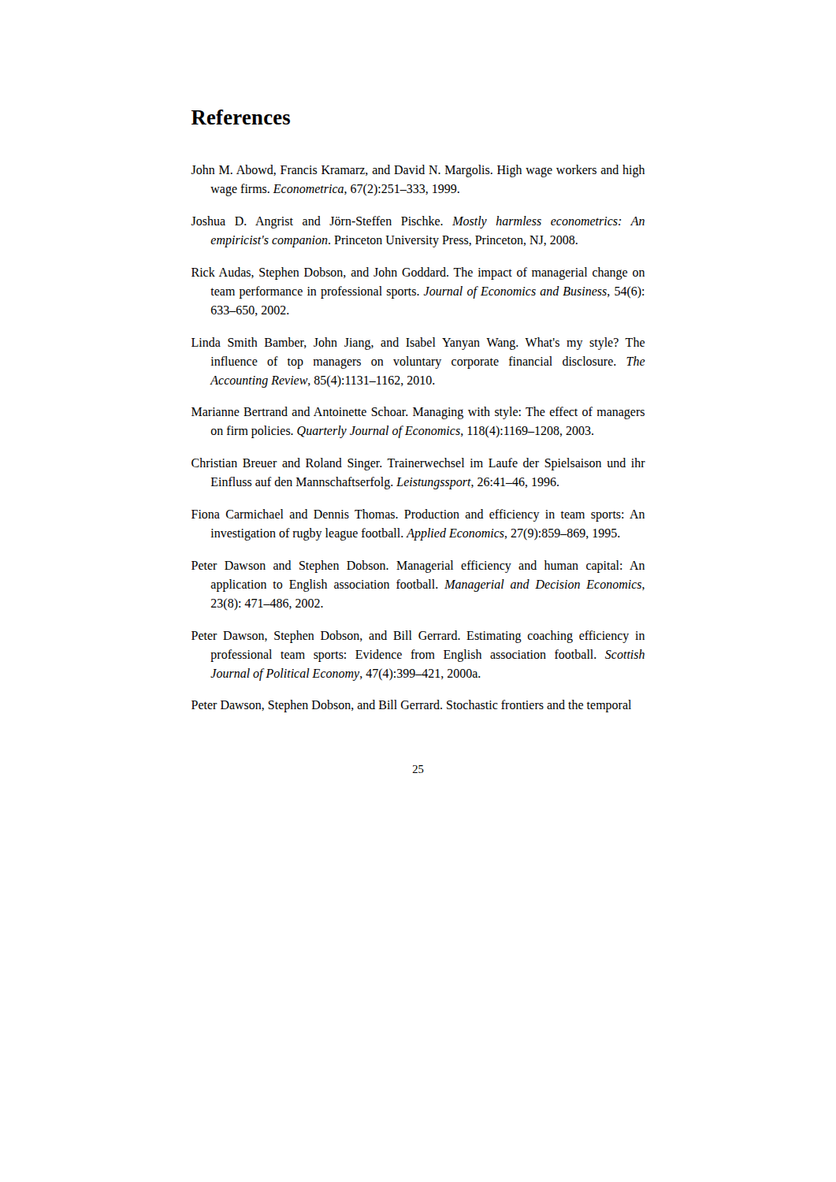References
John M. Abowd, Francis Kramarz, and David N. Margolis. High wage workers and high wage firms. Econometrica, 67(2):251–333, 1999.
Joshua D. Angrist and Jörn-Steffen Pischke. Mostly harmless econometrics: An empiricist's companion. Princeton University Press, Princeton, NJ, 2008.
Rick Audas, Stephen Dobson, and John Goddard. The impact of managerial change on team performance in professional sports. Journal of Economics and Business, 54(6): 633–650, 2002.
Linda Smith Bamber, John Jiang, and Isabel Yanyan Wang. What's my style? The influence of top managers on voluntary corporate financial disclosure. The Accounting Review, 85(4):1131–1162, 2010.
Marianne Bertrand and Antoinette Schoar. Managing with style: The effect of managers on firm policies. Quarterly Journal of Economics, 118(4):1169–1208, 2003.
Christian Breuer and Roland Singer. Trainerwechsel im Laufe der Spielsaison und ihr Einfluss auf den Mannschaftserfolg. Leistungssport, 26:41–46, 1996.
Fiona Carmichael and Dennis Thomas. Production and efficiency in team sports: An investigation of rugby league football. Applied Economics, 27(9):859–869, 1995.
Peter Dawson and Stephen Dobson. Managerial efficiency and human capital: An application to English association football. Managerial and Decision Economics, 23(8): 471–486, 2002.
Peter Dawson, Stephen Dobson, and Bill Gerrard. Estimating coaching efficiency in professional team sports: Evidence from English association football. Scottish Journal of Political Economy, 47(4):399–421, 2000a.
Peter Dawson, Stephen Dobson, and Bill Gerrard. Stochastic frontiers and the temporal
25